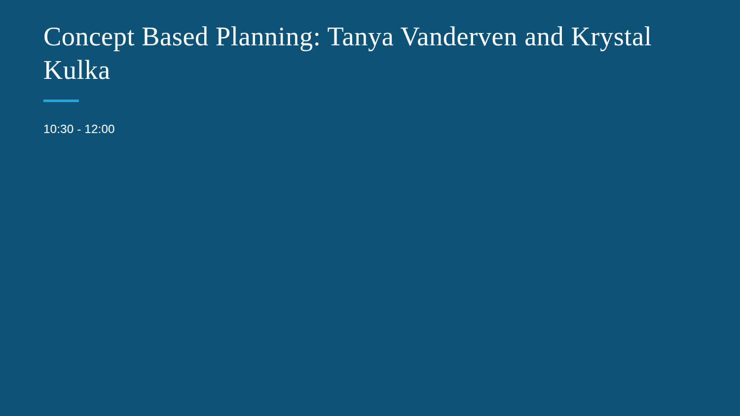Concept Based Planning: Tanya Vanderven and Krystal Kulka
10:30 - 12:00